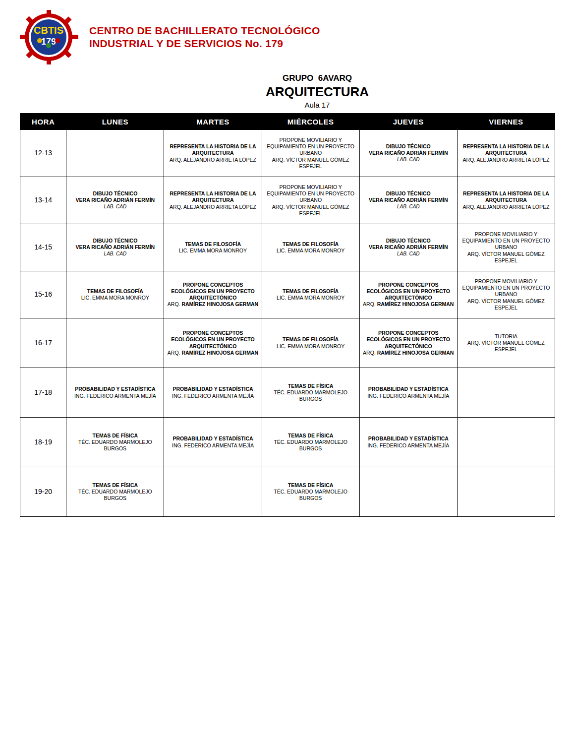CBTIS 179
CENTRO DE BACHILLERATO TECNOLÓGICO
INDUSTRIAL Y DE SERVICIOS No. 179
GRUPO 6AVARQ
ARQUITECTURA
Aula 17
| HORA | LUNES | MARTES | MIÉRCOLES | JUEVES | VIERNES |
| --- | --- | --- | --- | --- | --- |
| 12-13 | | REPRESENTA LA HISTORIA DE LA ARQUITECTURA ARQ. ALEJANDRO ARRIETA LÓPEZ | PROPONE MOVILIARIO Y EQUIPAMIENTO EN UN PROYECTO URBANO ARQ. VÍCTOR MANUEL GÓMEZ ESPEJEL | DIBUJO TÉCNICO VERA RICAÑO ADRIÁN FERMÍN LAB. CAD | REPRESENTA LA HISTORIA DE LA ARQUITECTURA ARQ. ALEJANDRO ARRIETA LÓPEZ |
| 13-14 | DIBUJO TÉCNICO VERA RICAÑO ADRIÁN FERMÍN LAB. CAD | REPRESENTA LA HISTORIA DE LA ARQUITECTURA ARQ. ALEJANDRO ARRIETA LÓPEZ | PROPONE MOVILIARIO Y EQUIPAMIENTO EN UN PROYECTO URBANO ARQ. VÍCTOR MANUEL GÓMEZ ESPEJEL | DIBUJO TÉCNICO VERA RICAÑO ADRIÁN FERMÍN LAB. CAD | REPRESENTA LA HISTORIA DE LA ARQUITECTURA ARQ. ALEJANDRO ARRIETA LÓPEZ |
| 14-15 | DIBUJO TÉCNICO VERA RICAÑO ADRIÁN FERMÍN LAB. CAD | TEMAS DE FILOSOFÍA LIC. EMMA MORA MONROY | TEMAS DE FILOSOFÍA LIC. EMMA MORA MONROY | DIBUJO TÉCNICO VERA RICAÑO ADRIÁN FERMÍN LAB. CAD | PROPONE MOVILIARIO Y EQUIPAMIENTO EN UN PROYECTO URBANO ARQ. VÍCTOR MANUEL GÓMEZ ESPEJEL |
| 15-16 | TEMAS DE FILOSOFÍA LIC. EMMA MORA MONROY | PROPONE CONCEPTOS ECOLÓGICOS EN UN PROYECTO ARQUITECTÓNICO ARQ. RAMÍREZ HINOJOSA GERMAN | TEMAS DE FILOSOFÍA LIC. EMMA MORA MONROY | PROPONE CONCEPTOS ECOLÓGICOS EN UN PROYECTO ARQUITECTÓNICO ARQ. RAMÍREZ HINOJOSA GERMAN | PROPONE MOVILIARIO Y EQUIPAMIENTO EN UN PROYECTO URBANO ARQ. VÍCTOR MANUEL GÓMEZ ESPEJEL |
| 16-17 | | PROPONE CONCEPTOS ECOLÓGICOS EN UN PROYECTO ARQUITECTÓNICO ARQ. RAMÍREZ HINOJOSA GERMAN | TEMAS DE FILOSOFÍA LIC. EMMA MORA MONROY | PROPONE CONCEPTOS ECOLÓGICOS EN UN PROYECTO ARQUITECTÓNICO ARQ. RAMÍREZ HINOJOSA GERMAN | TUTORIA ARQ. VÍCTOR MANUEL GÓMEZ ESPEJEL |
| 17-18 | PROBABILIDAD Y ESTADÍSTICA ING. FEDERICO ARMENTA MEJÍA | PROBABILIDAD Y ESTADÍSTICA ING. FEDERICO ARMENTA MEJÍA | TEMAS DE FÍSICA TÉC. EDUARDO MARMOLEJO BURGOS | PROBABILIDAD Y ESTADÍSTICA ING. FEDERICO ARMENTA MEJÍA | |
| 18-19 | TEMAS DE FÍSICA TÉC. EDUARDO MARMOLEJO BURGOS | PROBABILIDAD Y ESTADÍSTICA ING. FEDERICO ARMENTA MEJÍA | TEMAS DE FÍSICA TÉC. EDUARDO MARMOLEJO BURGOS | PROBABILIDAD Y ESTADÍSTICA ING. FEDERICO ARMENTA MEJÍA | |
| 19-20 | TEMAS DE FÍSICA TÉC. EDUARDO MARMOLEJO BURGOS | | TEMAS DE FÍSICA TÉC. EDUARDO MARMOLEJO BURGOS | | |